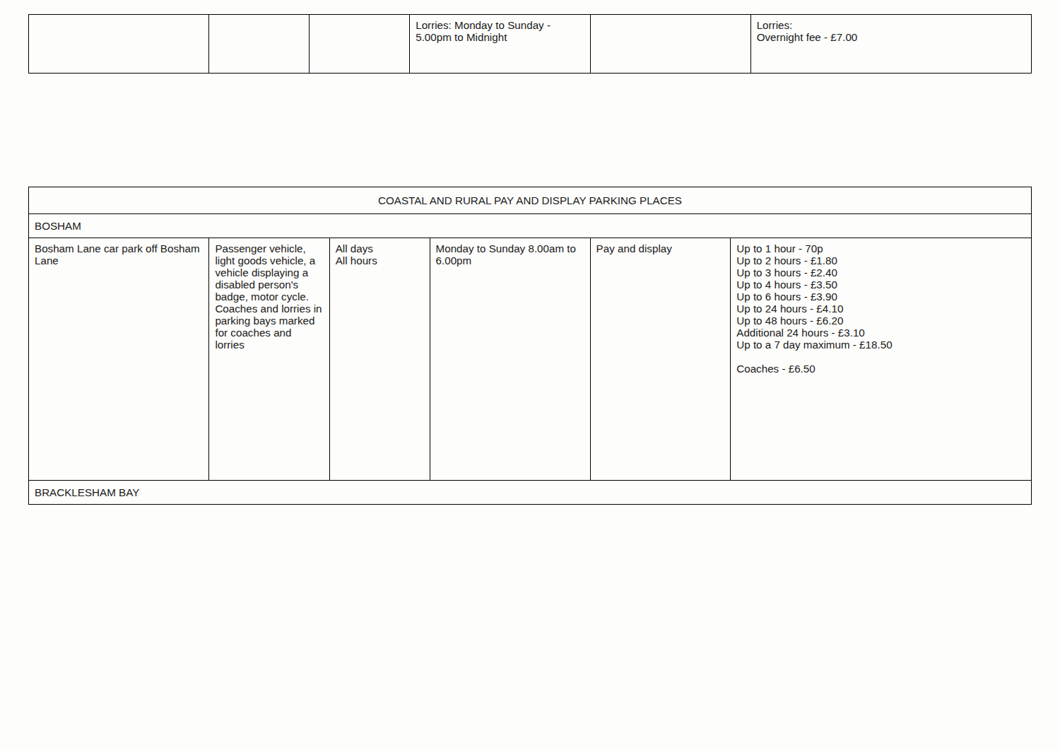| | | | Lorries: Monday to Sunday - 5.00pm to Midnight | | Lorries: Overnight fee - £7.00 |
| COASTAL AND RURAL PAY AND DISPLAY PARKING PLACES |
| BOSHAM |
| Bosham Lane car park off Bosham Lane | Passenger vehicle, light goods vehicle, a vehicle displaying a disabled person's badge, motor cycle. Coaches and lorries in parking bays marked for coaches and lorries | All days All hours | Monday to Sunday 8.00am to 6.00pm | Pay and display | Up to 1 hour - 70p Up to 2 hours - £1.80 Up to 3 hours - £2.40 Up to 4 hours - £3.50 Up to 6 hours - £3.90 Up to 24 hours - £4.10 Up to 48 hours - £6.20 Additional 24 hours - £3.10 Up to a 7 day maximum - £18.50 Coaches - £6.50 |
| BRACKLESHAM BAY |